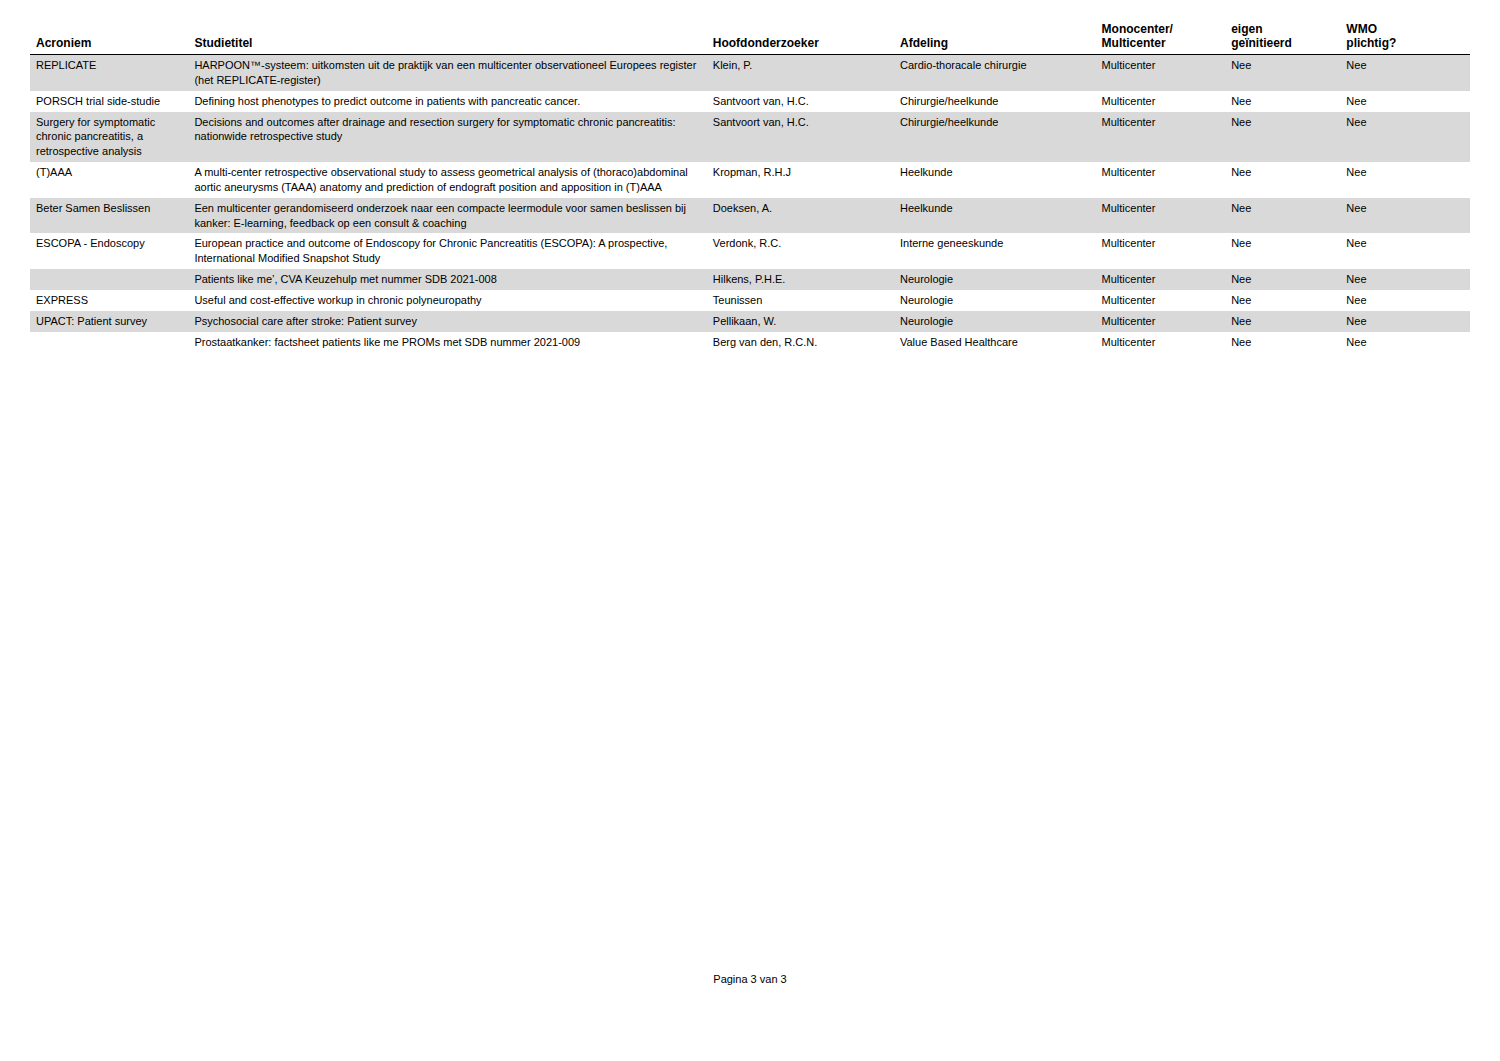| Acroniem | Studietitel | Hoofdonderzoeker | Afdeling | Monocenter/ Multicenter | eigen geïnitieerd | WMO plichtig? |
| --- | --- | --- | --- | --- | --- | --- |
| REPLICATE | HARPOON™-systeem: uitkomsten uit de praktijk van een multicenter observationeel Europees register (het REPLICATE-register) | Klein, P. | Cardio-thoracale chirurgie | Multicenter | Nee | Nee |
| PORSCH trial side-studie | Defining host phenotypes to predict outcome in patients with pancreatic cancer. | Santvoort van, H.C. | Chirurgie/heelkunde | Multicenter | Nee | Nee |
| Surgery for symptomatic chronic pancreatitis, a retrospective analysis | Decisions and outcomes after drainage and resection surgery for symptomatic chronic pancreatitis: nationwide retrospective study | Santvoort van, H.C. | Chirurgie/heelkunde | Multicenter | Nee | Nee |
| (T)AAA | A multi-center retrospective observational study to assess geometrical analysis of (thoraco)abdominal aortic aneurysms (TAAA) anatomy and prediction of endograft position and apposition in (T)AAA | Kropman, R.H.J | Heelkunde | Multicenter | Nee | Nee |
| Beter Samen Beslissen | Een multicenter gerandomiseerd onderzoek naar een compacte leermodule voor samen beslissen bij kanker: E-learning, feedback op een consult & coaching | Doeksen, A. | Heelkunde | Multicenter | Nee | Nee |
| ESCOPA - Endoscopy | European practice and outcome of Endoscopy for Chronic Pancreatitis (ESCOPA): A prospective, International Modified Snapshot Study | Verdonk, R.C. | Interne geneeskunde | Multicenter | Nee | Nee |
| | Patients like me’, CVA Keuzehulp met nummer SDB 2021-008 | Hilkens, P.H.E. | Neurologie | Multicenter | Nee | Nee |
| EXPRESS | Useful and cost-effective workup in chronic polyneuropathy | Teunissen | Neurologie | Multicenter | Nee | Nee |
| UPACT: Patient survey | Psychosocial care after stroke: Patient survey | Pellikaan, W. | Neurologie | Multicenter | Nee | Nee |
| | Prostaatkanker: factsheet patients like me PROMs met SDB nummer 2021-009 | Berg van den, R.C.N. | Value Based Healthcare | Multicenter | Nee | Nee |
Pagina 3 van 3